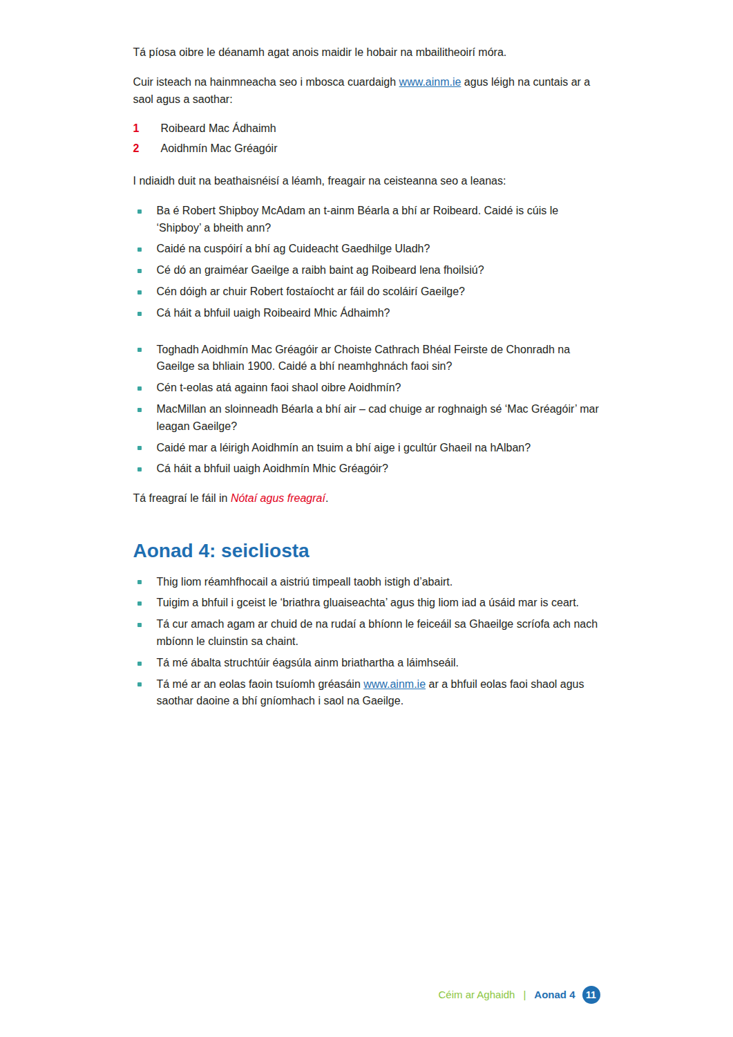Tá píosa oibre le déanamh agat anois maidir le hobair na mbailitheoirí móra.
Cuir isteach na hainmneacha seo i mbosca cuardaigh www.ainm.ie agus léigh na cuntais ar a saol agus a saothar:
Roibeard Mac Ádhaimh
Aoidhmín Mac Gréagóir
I ndiaidh duit na beathaisnéisí a léamh, freagair na ceisteanna seo a leanas:
Ba é Robert Shipboy McAdam an t-ainm Béarla a bhí ar Roibeard. Caidé is cúis le ‘Shipboy’ a bheith ann?
Caidé na cuspóirí a bhí ag Cuideacht Gaedhilge Uladh?
Cé dó an graiméar Gaeilge a raibh baint ag Roibeard lena fhoilsiú?
Cén dóigh ar chuir Robert fostaíocht ar fáil do scoláirí Gaeilge?
Cá háit a bhfuil uaigh Roibeaird Mhic Ádhaimh?
Toghadh Aoidhmín Mac Gréagóir ar Choiste Cathrach Bhéal Feirste de Chonradh na Gaeilge sa bhliain 1900. Caidé a bhí neamhghnách faoi sin?
Cén t-eolas atá againn faoi shaol oibre Aoidhmín?
MacMillan an sloinneadh Béarla a bhí air – cad chuige ar roghnaigh sé ‘Mac Gréagóir’ mar leagan Gaeilge?
Caidé mar a léirigh Aoidhmín an tsuim a bhí aige i gcultúr Ghaeil na hAlban?
Cá háit a bhfuil uaigh Aoidhmín Mhic Gréagóir?
Tá freagraí le fáil in Nótaí agus freagraí.
Aonad 4: seicliosta
Thig liom réamhfhocail a aistriú timpeall taobh istigh d’abairt.
Tuigim a bhfuil i gceist le ‘briathra gluaiseachta’ agus thig liom iad a úsáid mar is ceart.
Tá cur amach agam ar chuid de na rudaí a bhíonn le feiceáil sa Ghaeilge scríofa ach nach mbíonn le cluinstin sa chaint.
Tá mé ábalta struchtúir éagsúla ainm briathartha a láimhseáil.
Tá mé ar an eolas faoin tsuíomh gréasáin www.ainm.ie ar a bhfuil eolas faoi shaol agus saothar daoine a bhí gníomhach i saol na Gaeilge.
Céim ar Aghaidh | Aonad 4 11